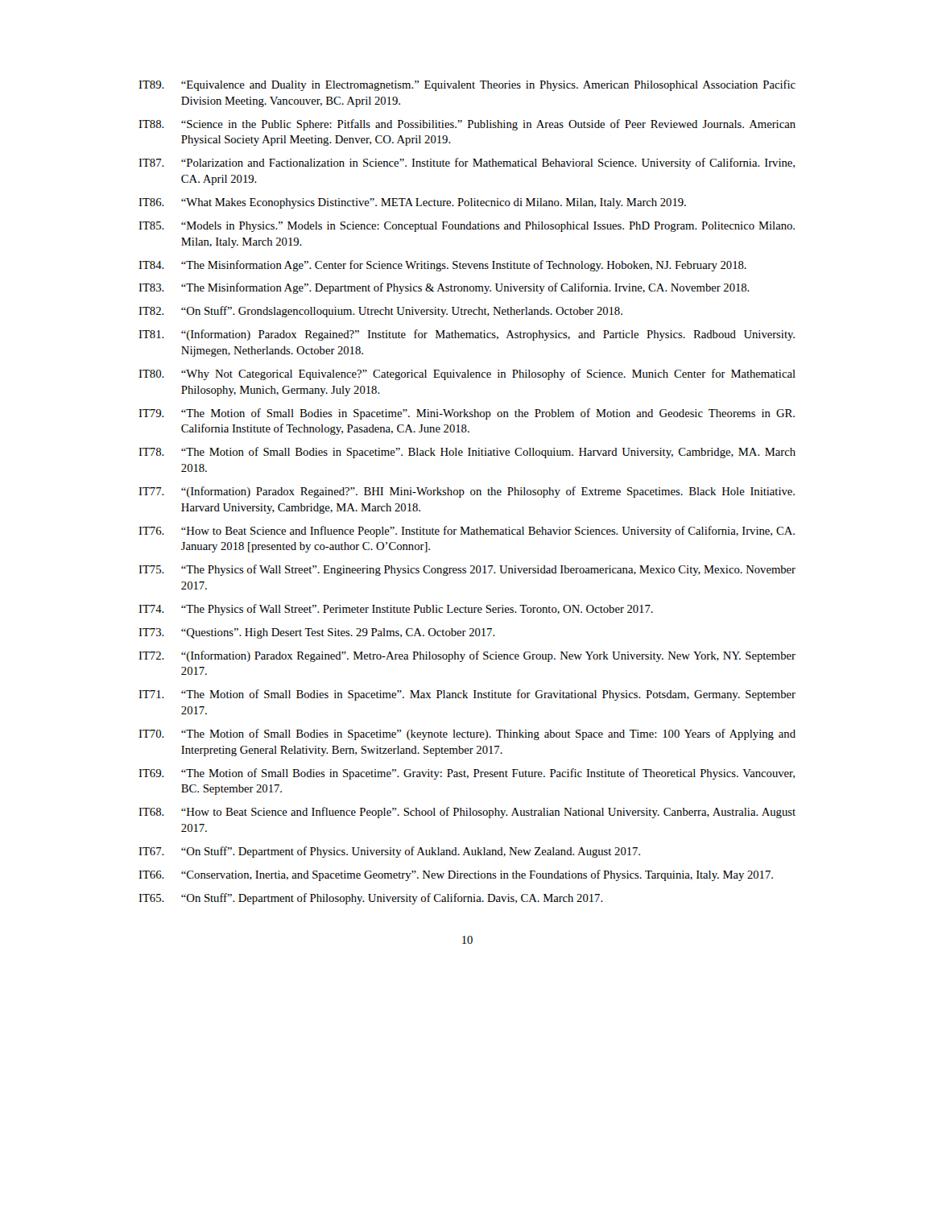IT89.“Equivalence and Duality in Electromagnetism.” Equivalent Theories in Physics. American Philosophical Association Pacific Division Meeting. Vancouver, BC. April 2019.
IT88.“Science in the Public Sphere: Pitfalls and Possibilities.” Publishing in Areas Outside of Peer Reviewed Journals. American Physical Society April Meeting. Denver, CO. April 2019.
IT87.“Polarization and Factionalization in Science”. Institute for Mathematical Behavioral Science. University of California. Irvine, CA. April 2019.
IT86.“What Makes Econophysics Distinctive”. META Lecture. Politecnico di Milano. Milan, Italy. March 2019.
IT85.“Models in Physics.” Models in Science: Conceptual Foundations and Philosophical Issues. PhD Program. Politecnico Milano. Milan, Italy. March 2019.
IT84.“The Misinformation Age”. Center for Science Writings. Stevens Institute of Technology. Hoboken, NJ. February 2018.
IT83.“The Misinformation Age”. Department of Physics & Astronomy. University of California. Irvine, CA. November 2018.
IT82.“On Stuff”. Grondslagencolloquium. Utrecht University. Utrecht, Netherlands. October 2018.
IT81.“(Information) Paradox Regained?” Institute for Mathematics, Astrophysics, and Particle Physics. Radboud University. Nijmegen, Netherlands. October 2018.
IT80.“Why Not Categorical Equivalence?” Categorical Equivalence in Philosophy of Science. Munich Center for Mathematical Philosophy, Munich, Germany. July 2018.
IT79.“The Motion of Small Bodies in Spacetime”. Mini-Workshop on the Problem of Motion and Geodesic Theorems in GR. California Institute of Technology, Pasadena, CA. June 2018.
IT78.“The Motion of Small Bodies in Spacetime”. Black Hole Initiative Colloquium. Harvard University, Cambridge, MA. March 2018.
IT77.“(Information) Paradox Regained?”. BHI Mini-Workshop on the Philosophy of Extreme Spacetimes. Black Hole Initiative. Harvard University, Cambridge, MA. March 2018.
IT76.“How to Beat Science and Influence People”. Institute for Mathematical Behavior Sciences. University of California, Irvine, CA. January 2018 [presented by co-author C. O’Connor].
IT75.“The Physics of Wall Street”. Engineering Physics Congress 2017. Universidad Iberoamericana, Mexico City, Mexico. November 2017.
IT74.“The Physics of Wall Street”. Perimeter Institute Public Lecture Series. Toronto, ON. October 2017.
IT73.“Questions”. High Desert Test Sites. 29 Palms, CA. October 2017.
IT72.“(Information) Paradox Regained”. Metro-Area Philosophy of Science Group. New York University. New York, NY. September 2017.
IT71.“The Motion of Small Bodies in Spacetime”. Max Planck Institute for Gravitational Physics. Potsdam, Germany. September 2017.
IT70.“The Motion of Small Bodies in Spacetime” (keynote lecture). Thinking about Space and Time: 100 Years of Applying and Interpreting General Relativity. Bern, Switzerland. September 2017.
IT69.“The Motion of Small Bodies in Spacetime”. Gravity: Past, Present Future. Pacific Institute of Theoretical Physics. Vancouver, BC. September 2017.
IT68.“How to Beat Science and Influence People”. School of Philosophy. Australian National University. Canberra, Australia. August 2017.
IT67.“On Stuff”. Department of Physics. University of Aukland. Aukland, New Zealand. August 2017.
IT66.“Conservation, Inertia, and Spacetime Geometry”. New Directions in the Foundations of Physics. Tarquinia, Italy. May 2017.
IT65.“On Stuff”. Department of Philosophy. University of California. Davis, CA. March 2017.
10